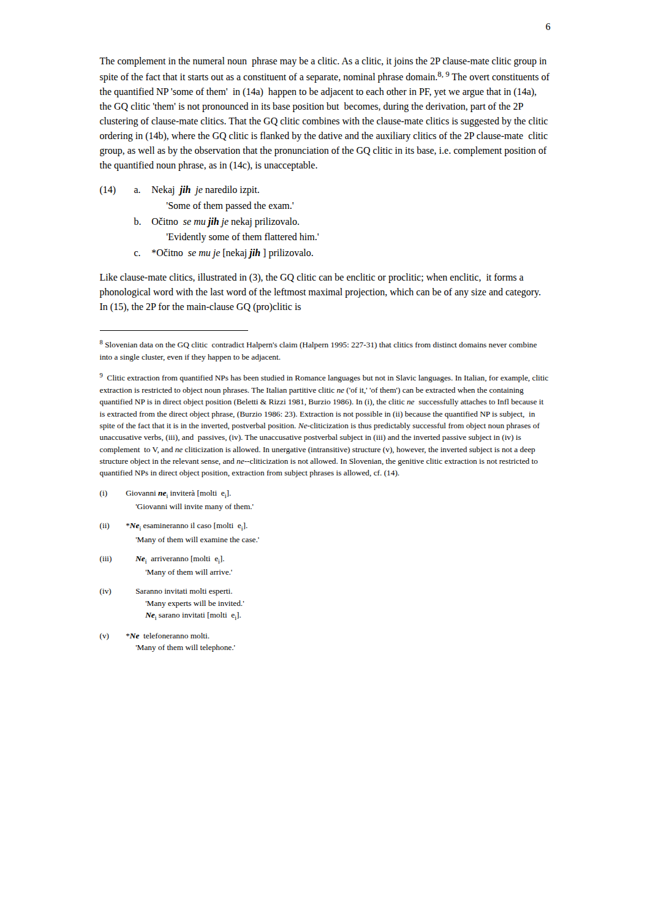6
The complement in the numeral noun phrase may be a clitic. As a clitic, it joins the 2P clause-mate clitic group in spite of the fact that it starts out as a constituent of a separate, nominal phrase domain.8, 9 The overt constituents of the quantified NP 'some of them' in (14a) happen to be adjacent to each other in PF, yet we argue that in (14a), the GQ clitic 'them' is not pronounced in its base position but becomes, during the derivation, part of the 2P clustering of clause-mate clitics. That the GQ clitic combines with the clause-mate clitics is suggested by the clitic ordering in (14b), where the GQ clitic is flanked by the dative and the auxiliary clitics of the 2P clause-mate clitic group, as well as by the observation that the pronunciation of the GQ clitic in its base, i.e. complement position of the quantified noun phrase, as in (14c), is unacceptable.
(14)
a.
Nekaj jih je naredilo izpit.
'Some of them passed the exam.'
b.
Očitno se mu jih je nekaj prilizovalo.
'Evidently some of them flattered him.'
c.
*Očitno se mu je [nekaj jih ] prilizovalo.
Like clause-mate clitics, illustrated in (3), the GQ clitic can be enclitic or proclitic; when enclitic, it forms a phonological word with the last word of the leftmost maximal projection, which can be of any size and category. In (15), the 2P for the main-clause GQ (pro)clitic is
8 Slovenian data on the GQ clitic contradict Halpern's claim (Halpern 1995: 227-31) that clitics from distinct domains never combine into a single cluster, even if they happen to be adjacent.
9 Clitic extraction from quantified NPs has been studied in Romance languages but not in Slavic languages. In Italian, for example, clitic extraction is restricted to object noun phrases. The Italian partitive clitic ne ('of it,' 'of them') can be extracted when the containing quantified NP is in direct object position (Beletti & Rizzi 1981, Burzio 1986). In (i), the clitic ne successfully attaches to Infl because it is extracted from the direct object phrase, (Burzio 1986: 23). Extraction is not possible in (ii) because the quantified NP is subject, in spite of the fact that it is in the inverted, postverbal position. Ne-cliticization is thus predictably successful from object noun phrases of unaccusative verbs, (iii), and passives, (iv). The unaccusative postverbal subject in (iii) and the inverted passive subject in (iv) is complement to V, and ne cliticization is allowed. In unergative (intransitive) structure (v), however, the inverted subject is not a deep structure object in the relevant sense, and ne--cliticization is not allowed. In Slovenian, the genitive clitic extraction is not restricted to quantified NPs in direct object position, extraction from subject phrases is allowed, cf. (14).
(i)
Giovanni nei inviterà [molti ei].
'Giovanni will invite many of them.'
(ii)
*Nei esamineranno il caso [molti ei].
'Many of them will examine the case.'
(iii)
Nei arriveranno [molti ei].
'Many of them will arrive.'
(iv)
Saranno invitati molti esperti.
'Many experts will be invited.'
Nei sarano invitati [molti ei].
(v)
*Ne telefoneranno molti.
'Many of them will telephone.'